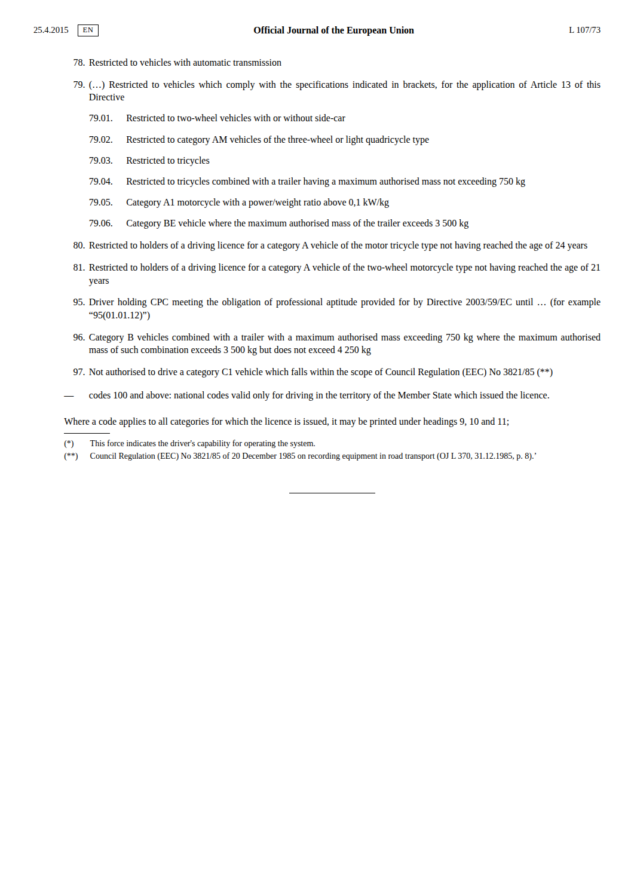25.4.2015 EN Official Journal of the European Union L 107/73
78. Restricted to vehicles with automatic transmission
79.(…) Restricted to vehicles which comply with the specifications indicated in brackets, for the application of Article 13 of this Directive
79.01. Restricted to two-wheel vehicles with or without side-car
79.02. Restricted to category AM vehicles of the three-wheel or light quadricycle type
79.03. Restricted to tricycles
79.04. Restricted to tricycles combined with a trailer having a maximum authorised mass not exceeding 750 kg
79.05. Category A1 motorcycle with a power/weight ratio above 0,1 kW/kg
79.06. Category BE vehicle where the maximum authorised mass of the trailer exceeds 3 500 kg
80. Restricted to holders of a driving licence for a category A vehicle of the motor tricycle type not having reached the age of 24 years
81. Restricted to holders of a driving licence for a category A vehicle of the two-wheel motorcycle type not having reached the age of 21 years
95. Driver holding CPC meeting the obligation of professional aptitude provided for by Directive 2003/59/EC until … (for example “95(01.01.12)”)
96. Category B vehicles combined with a trailer with a maximum authorised mass exceeding 750 kg where the maximum authorised mass of such combination exceeds 3 500 kg but does not exceed 4 250 kg
97. Not authorised to drive a category C1 vehicle which falls within the scope of Council Regulation (EEC) No 3821/85 (**)
—codes 100 and above: national codes valid only for driving in the territory of the Member State which issued the licence.
Where a code applies to all categories for which the licence is issued, it may be printed under headings 9, 10 and 11;
(*) This force indicates the driver's capability for operating the system.
(**) Council Regulation (EEC) No 3821/85 of 20 December 1985 on recording equipment in road transport (OJ L 370, 31.12.1985, p. 8).’